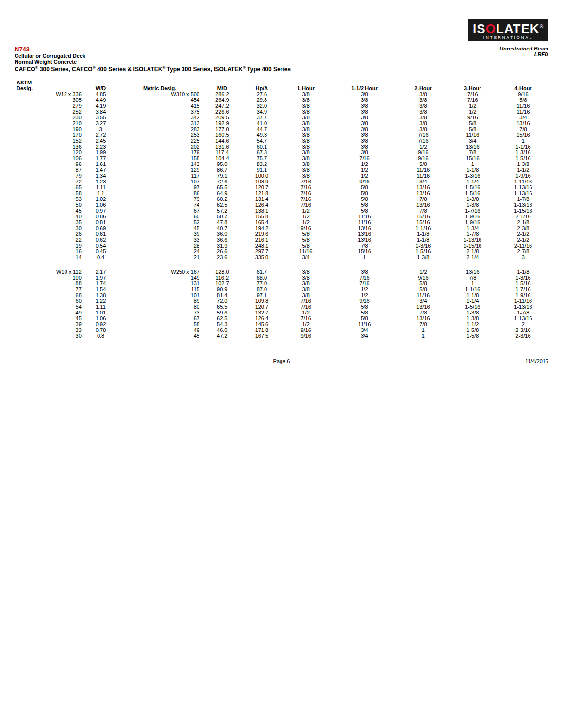ISOLATEK® INTERNATIONAL
N743
Cellular or Corrugated Deck
Normal Weight Concrete
Unrestrained Beam
LRFD
CAFCO® 300 Series, CAFCO® 400 Series & ISOLATEK® Type 300 Series, ISOLATEK® Type 400 Series
| ASTM | | | | | | | | | |
| --- | --- | --- | --- | --- | --- | --- | --- | --- | --- |
| Desig. | W/D | Metric Desig. | M/D | Hp/A | 1-Hour | 1-1/2 Hour | 2-Hour | 3-Hour | 4-Hour |
| W12 x 336 | 4.85 | W310 x 500 | 286.2 | 27.6 | 3/8 | 3/8 | 3/8 | 7/16 | 9/16 |
| 305 | 4.49 | 454 | 264.9 | 29.8 | 3/8 | 3/8 | 3/8 | 7/16 | 5/8 |
| 279 | 4.19 | 415 | 247.2 | 32.0 | 3/8 | 3/8 | 3/8 | 1/2 | 11/16 |
| 252 | 3.84 | 375 | 226.6 | 34.9 | 3/8 | 3/8 | 3/8 | 1/2 | 11/16 |
| 230 | 3.55 | 342 | 209.5 | 37.7 | 3/8 | 3/8 | 3/8 | 9/16 | 3/4 |
| 210 | 3.27 | 313 | 192.9 | 41.0 | 3/8 | 3/8 | 3/8 | 5/8 | 13/16 |
| 190 | 3 | 283 | 177.0 | 44.7 | 3/8 | 3/8 | 3/8 | 5/8 | 7/8 |
| 170 | 2.72 | 253 | 160.5 | 49.3 | 3/8 | 3/8 | 7/16 | 11/16 | 15/16 |
| 152 | 2.45 | 225 | 144.6 | 54.7 | 3/8 | 3/8 | 7/16 | 3/4 | 1 |
| 136 | 2.23 | 202 | 131.6 | 60.1 | 3/8 | 3/8 | 1/2 | 13/16 | 1-1/16 |
| 120 | 1.99 | 179 | 117.4 | 67.3 | 3/8 | 3/8 | 9/16 | 7/8 | 1-3/16 |
| 106 | 1.77 | 158 | 104.4 | 75.7 | 3/8 | 7/16 | 9/16 | 15/16 | 1-5/16 |
| 96 | 1.61 | 143 | 95.0 | 83.2 | 3/8 | 1/2 | 5/8 | 1 | 1-3/8 |
| 87 | 1.47 | 129 | 86.7 | 91.1 | 3/8 | 1/2 | 11/16 | 1-1/8 | 1-1/2 |
| 79 | 1.34 | 117 | 79.1 | 100.0 | 3/8 | 1/2 | 11/16 | 1-3/16 | 1-9/16 |
| 72 | 1.23 | 107 | 72.6 | 108.9 | 7/16 | 9/16 | 3/4 | 1-1/4 | 1-11/16 |
| 65 | 1.11 | 97 | 65.5 | 120.7 | 7/16 | 5/8 | 13/16 | 1-5/16 | 1-13/16 |
| 58 | 1.1 | 86 | 64.9 | 121.8 | 7/16 | 5/8 | 13/16 | 1-5/16 | 1-13/16 |
| 53 | 1.02 | 79 | 60.2 | 131.4 | 7/16 | 5/8 | 7/8 | 1-3/8 | 1-7/8 |
| 50 | 1.06 | 74 | 62.5 | 126.4 | 7/16 | 5/8 | 13/16 | 1-3/8 | 1-13/16 |
| 45 | 0.97 | 67 | 57.2 | 138.1 | 1/2 | 5/8 | 7/8 | 1-7/16 | 1-15/16 |
| 40 | 0.86 | 60 | 50.7 | 155.8 | 1/2 | 11/16 | 15/16 | 1-9/16 | 2-1/16 |
| 35 | 0.81 | 52 | 47.8 | 165.4 | 1/2 | 11/16 | 15/16 | 1-9/16 | 2-1/8 |
| 30 | 0.69 | 45 | 40.7 | 194.2 | 9/16 | 13/16 | 1-1/16 | 1-3/4 | 2-3/8 |
| 26 | 0.61 | 39 | 36.0 | 219.6 | 5/8 | 13/16 | 1-1/8 | 1-7/8 | 2-1/2 |
| 22 | 0.62 | 33 | 36.6 | 216.1 | 5/8 | 13/16 | 1-1/8 | 1-13/16 | 2-1/2 |
| 19 | 0.54 | 28 | 31.9 | 248.1 | 5/8 | 7/8 | 1-3/16 | 1-15/16 | 2-11/16 |
| 16 | 0.45 | 24 | 26.6 | 297.7 | 11/16 | 15/16 | 1-5/16 | 2-1/8 | 2-7/8 |
| 14 | 0.4 | 21 | 23.6 | 335.0 | 3/4 | 1 | 1-3/8 | 2-1/4 | 3 |
| W10 x 112 | 2.17 | W250 x 167 | 128.0 | 61.7 | 3/8 | 3/8 | 1/2 | 13/16 | 1-1/8 |
| 100 | 1.97 | 149 | 116.2 | 68.0 | 3/8 | 7/16 | 9/16 | 7/8 | 1-3/16 |
| 88 | 1.74 | 131 | 102.7 | 77.0 | 3/8 | 7/16 | 5/8 | 1 | 1-5/16 |
| 77 | 1.54 | 115 | 90.9 | 87.0 | 3/8 | 1/2 | 5/8 | 1-1/16 | 1-7/16 |
| 68 | 1.38 | 101 | 81.4 | 97.1 | 3/8 | 1/2 | 11/16 | 1-1/8 | 1-9/16 |
| 60 | 1.22 | 89 | 72.0 | 109.8 | 7/16 | 9/16 | 3/4 | 1-1/4 | 1-11/16 |
| 54 | 1.11 | 80 | 65.5 | 120.7 | 7/16 | 5/8 | 13/16 | 1-5/16 | 1-13/16 |
| 49 | 1.01 | 73 | 59.6 | 132.7 | 1/2 | 5/8 | 7/8 | 1-3/8 | 1-7/8 |
| 45 | 1.06 | 67 | 62.5 | 126.4 | 7/16 | 5/8 | 13/16 | 1-3/8 | 1-13/16 |
| 39 | 0.92 | 58 | 54.3 | 145.6 | 1/2 | 11/16 | 7/8 | 1-1/2 | 2 |
| 33 | 0.78 | 49 | 46.0 | 171.8 | 9/16 | 3/4 | 1 | 1-5/8 | 2-3/16 |
| 30 | 0.8 | 45 | 47.2 | 167.5 | 9/16 | 3/4 | 1 | 1-5/8 | 2-3/16 |
Page 6
11/4/2015